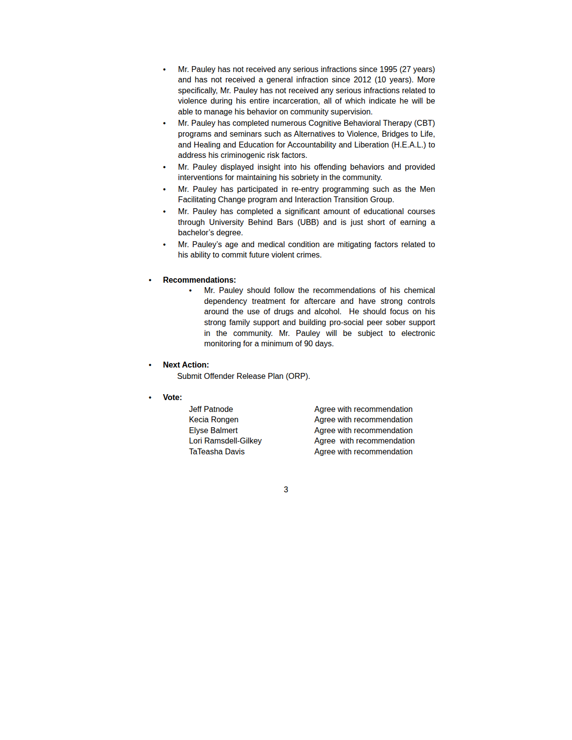Mr. Pauley has not received any serious infractions since 1995 (27 years) and has not received a general infraction since 2012 (10 years). More specifically, Mr. Pauley has not received any serious infractions related to violence during his entire incarceration, all of which indicate he will be able to manage his behavior on community supervision.
Mr. Pauley has completed numerous Cognitive Behavioral Therapy (CBT) programs and seminars such as Alternatives to Violence, Bridges to Life, and Healing and Education for Accountability and Liberation (H.E.A.L.) to address his criminogenic risk factors.
Mr. Pauley displayed insight into his offending behaviors and provided interventions for maintaining his sobriety in the community.
Mr. Pauley has participated in re-entry programming such as the Men Facilitating Change program and Interaction Transition Group.
Mr. Pauley has completed a significant amount of educational courses through University Behind Bars (UBB) and is just short of earning a bachelor’s degree.
Mr. Pauley’s age and medical condition are mitigating factors related to his ability to commit future violent crimes.
Recommendations:
Mr. Pauley should follow the recommendations of his chemical dependency treatment for aftercare and have strong controls around the use of drugs and alcohol. He should focus on his strong family support and building pro-social peer sober support in the community. Mr. Pauley will be subject to electronic monitoring for a minimum of 90 days.
Next Action:
Submit Offender Release Plan (ORP).
Vote:
| Jeff Patnode | Agree with recommendation |
| Kecia Rongen | Agree with recommendation |
| Elyse Balmert | Agree with recommendation |
| Lori Ramsdell-Gilkey | Agree with recommendation |
| TaTeasha Davis | Agree with recommendation |
3